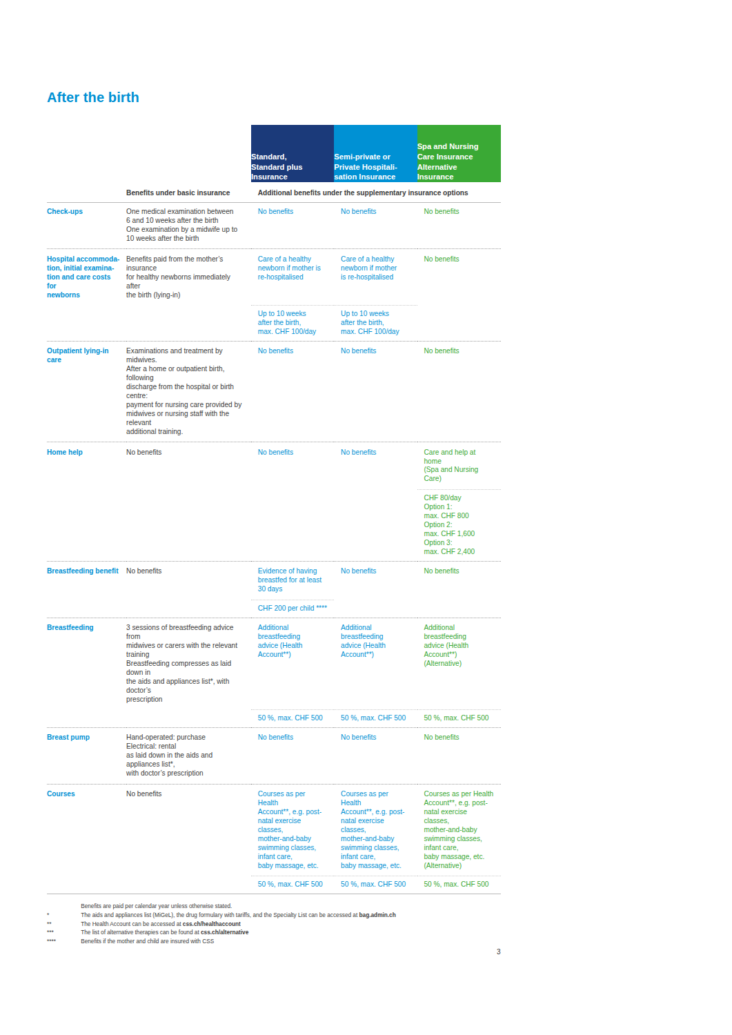After the birth
| | | Standard, Standard plus Insurance | Semi-private or Private Hospitali- sation Insurance | Spa and Nursing Care Insurance Alternative Insurance |
| --- | --- | --- | --- | --- |
| | Benefits under basic insurance | Additional benefits under the supplementary insurance options |
| Check-ups | One medical examination between 6 and 10 weeks after the birth One examination by a midwife up to 10 weeks after the birth | No benefits | No benefits | No benefits |
| Hospital accommoda- tion, initial examina- tion and care costs for newborns | Benefits paid from the mother’s insurance for healthy newborns immediately after the birth (lying-in) | Care of a healthy newborn if mother is re-hospitalised | Care of a healthy newborn if mother is re-hospitalised | No benefits |
| | | Up to 10 weeks after the birth, max. CHF 100/day | Up to 10 weeks after the birth, max. CHF 100/day | |
| Outpatient lying-in care | Examinations and treatment by midwives. After a home or outpatient birth, following discharge from the hospital or birth centre: payment for nursing care provided by midwives or nursing staff with the relevant additional training. | No benefits | No benefits | No benefits |
| Home help | No benefits | No benefits | No benefits | Care and help at home (Spa and Nursing Care) |
| | | | | CHF 80/day Option 1: max. CHF 800 Option 2: max. CHF 1,600 Option 3: max. CHF 2,400 |
| Breastfeeding benefit | No benefits | Evidence of having breastfed for at least 30 days | No benefits | No benefits |
| | | CHF 200 per child **** | | |
| Breastfeeding | 3 sessions of breastfeeding advice from midwives or carers with the relevant training Breastfeeding compresses as laid down in the aids and appliances list*, with doctor’s prescription | Additional breastfeeding advice (Health Account**) | Additional breastfeeding advice (Health Account**) | Additional breastfeeding advice (Health Account**) (Alternative) |
| | | 50 %, max. CHF 500 | 50 %, max. CHF 500 | 50 %, max. CHF 500 |
| Breast pump | Hand-operated: purchase Electrical: rental as laid down in the aids and appliances list*, with doctor’s prescription | No benefits | No benefits | No benefits |
| Courses | No benefits | Courses as per Health Account**, e.g. post- natal exercise classes, mother-and-baby swimming classes, infant care, baby massage, etc. | Courses as per Health Account**, e.g. post- natal exercise classes, mother-and-baby swimming classes, infant care, baby massage, etc. | Courses as per Health Account**, e.g. post- natal exercise classes, mother-and-baby swimming classes, infant care, baby massage, etc. (Alternative) |
| | | 50 %, max. CHF 500 | 50 %, max. CHF 500 | 50 %, max. CHF 500 |
| | Benefits are paid per calendar year unless otherwise stated. |
| * | The aids and appliances list (MiGeL), the drug formulary with tariffs, and the Specialty List can be accessed at bag.admin.ch |
| ** | The Health Account can be accessed at css.ch/healthaccount |
| *** | The list of alternative therapies can be found at css.ch/alternative |
| **** | Benefits if the mother and child are insured with CSS |
3